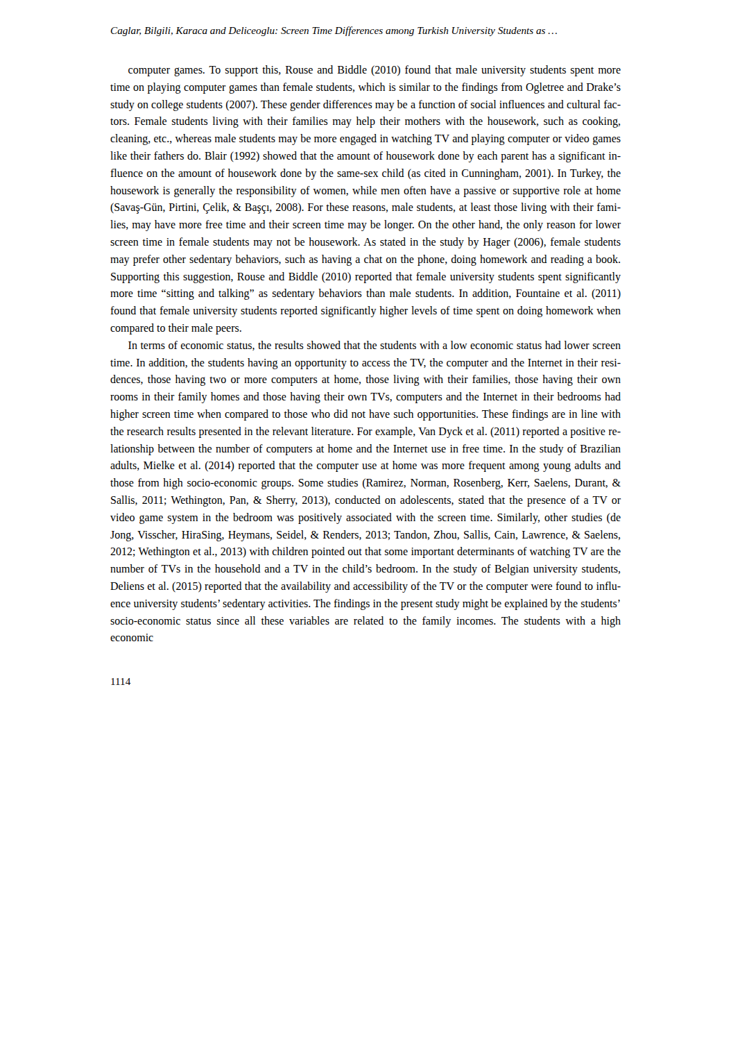Caglar, Bilgili, Karaca and Deliceoglu: Screen Time Differences among Turkish University Students as …
computer games. To support this, Rouse and Biddle (2010) found that male university students spent more time on playing computer games than female students, which is similar to the findings from Ogletree and Drake’s study on college students (2007). These gender differences may be a function of social influences and cultural factors. Female students living with their families may help their mothers with the housework, such as cooking, cleaning, etc., whereas male students may be more engaged in watching TV and playing computer or video games like their fathers do. Blair (1992) showed that the amount of housework done by each parent has a significant influence on the amount of housework done by the same-sex child (as cited in Cunningham, 2001). In Turkey, the housework is generally the responsibility of women, while men often have a passive or supportive role at home (Savaş-Gün, Pirtini, Çelik, & Başçı, 2008). For these reasons, male students, at least those living with their families, may have more free time and their screen time may be longer. On the other hand, the only reason for lower screen time in female students may not be housework. As stated in the study by Hager (2006), female students may prefer other sedentary behaviors, such as having a chat on the phone, doing homework and reading a book. Supporting this suggestion, Rouse and Biddle (2010) reported that female university students spent significantly more time “sitting and talking” as sedentary behaviors than male students. In addition, Fountaine et al. (2011) found that female university students reported significantly higher levels of time spent on doing homework when compared to their male peers.
In terms of economic status, the results showed that the students with a low economic status had lower screen time. In addition, the students having an opportunity to access the TV, the computer and the Internet in their residences, those having two or more computers at home, those living with their families, those having their own rooms in their family homes and those having their own TVs, computers and the Internet in their bedrooms had higher screen time when compared to those who did not have such opportunities. These findings are in line with the research results presented in the relevant literature. For example, Van Dyck et al. (2011) reported a positive relationship between the number of computers at home and the Internet use in free time. In the study of Brazilian adults, Mielke et al. (2014) reported that the computer use at home was more frequent among young adults and those from high socio-economic groups. Some studies (Ramirez, Norman, Rosenberg, Kerr, Saelens, Durant, & Sallis, 2011; Wethington, Pan, & Sherry, 2013), conducted on adolescents, stated that the presence of a TV or video game system in the bedroom was positively associated with the screen time. Similarly, other studies (de Jong, Visscher, HiraSing, Heymans, Seidel, & Renders, 2013; Tandon, Zhou, Sallis, Cain, Lawrence, & Saelens, 2012; Wethington et al., 2013) with children pointed out that some important determinants of watching TV are the number of TVs in the household and a TV in the child’s bedroom. In the study of Belgian university students, Deliens et al. (2015) reported that the availability and accessibility of the TV or the computer were found to influence university students’ sedentary activities. The findings in the present study might be explained by the students’ socio-economic status since all these variables are related to the family incomes. The students with a high economic
1114